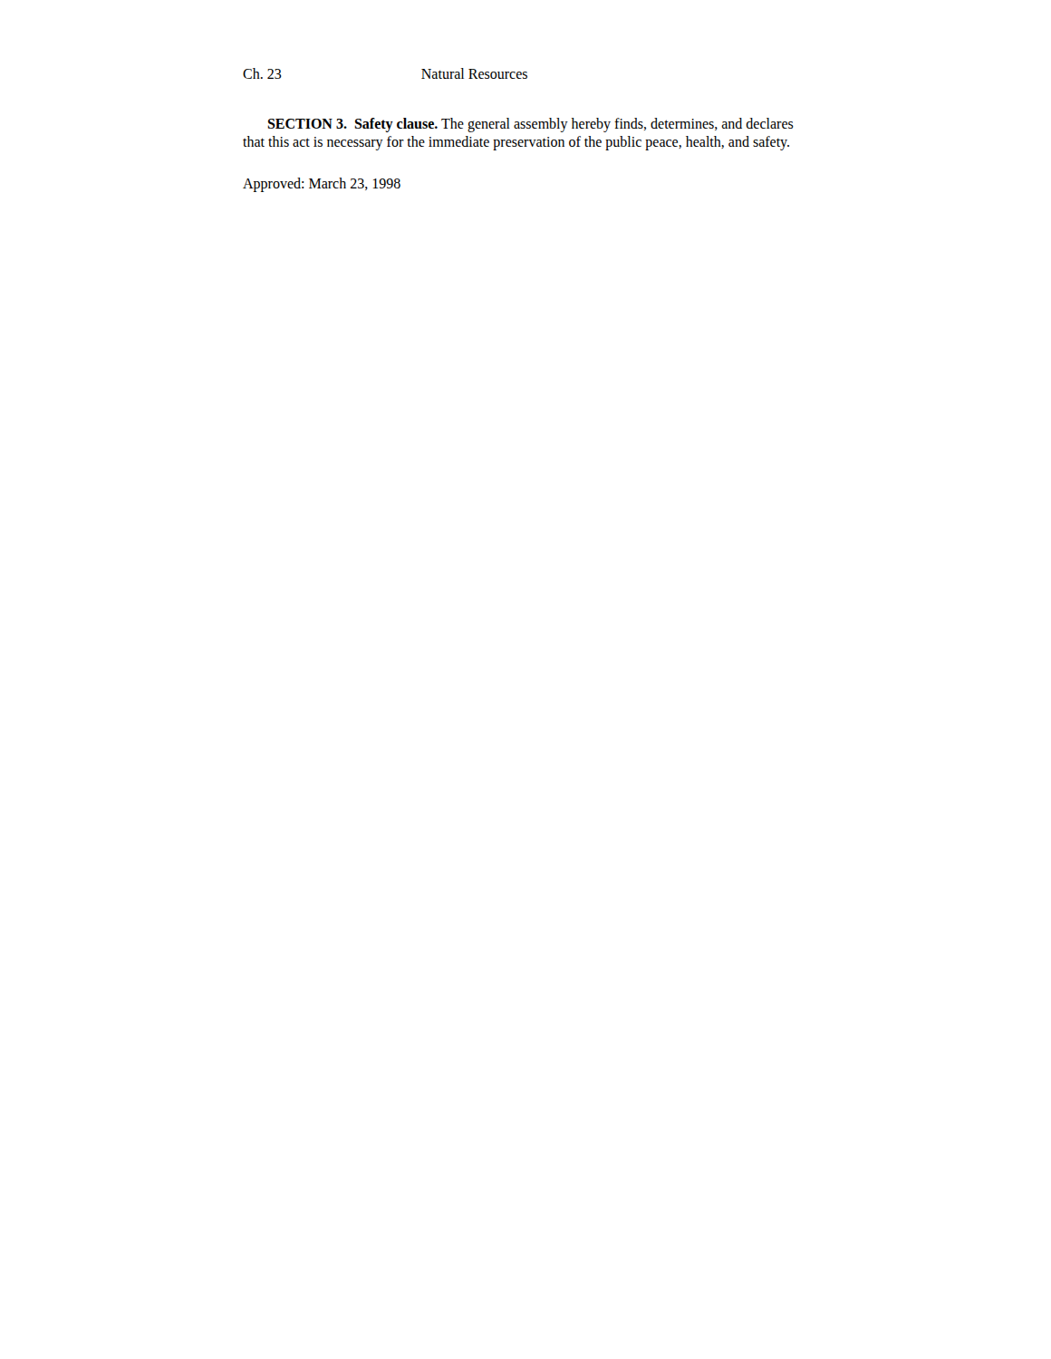Ch. 23 Natural Resources
SECTION 3. Safety clause. The general assembly hereby finds, determines, and declares that this act is necessary for the immediate preservation of the public peace, health, and safety.
Approved: March 23, 1998